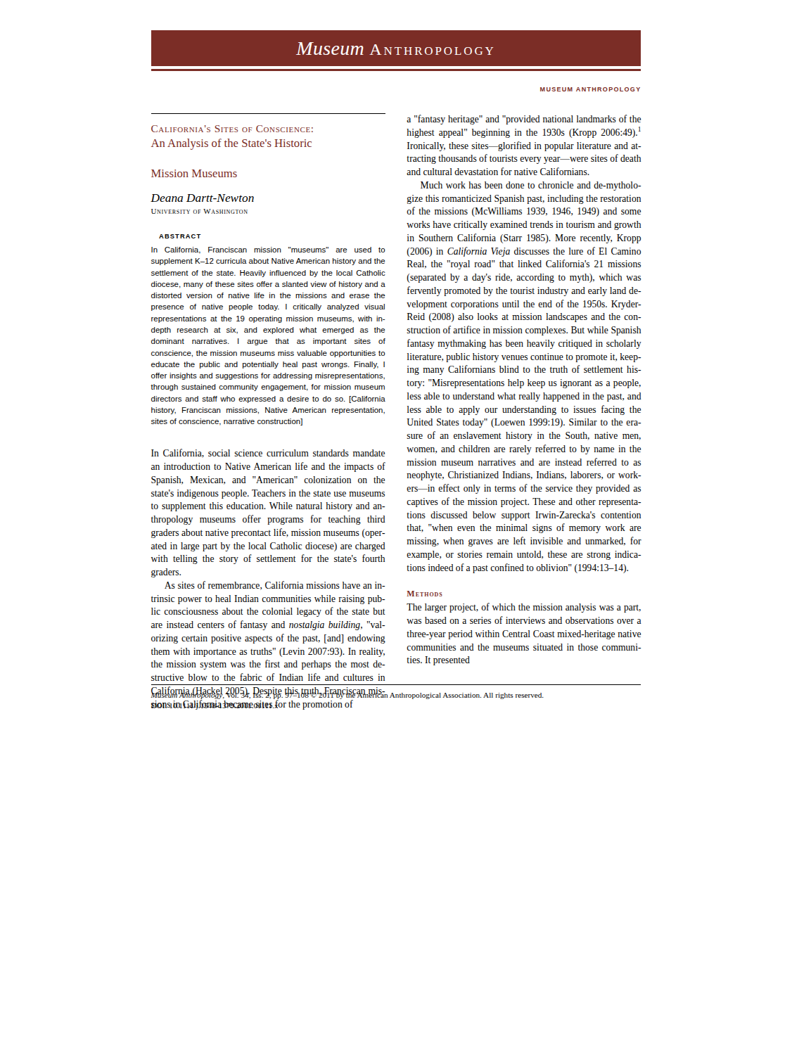Museum Anthropology
MUSEUM ANTHROPOLOGY
California's Sites of Conscience:
An Analysis of the State's Historic
Mission Museums
Deana Dartt-Newton
University of Washington
ABSTRACT
In California, Franciscan mission "museums" are used to supplement K–12 curricula about Native American history and the settlement of the state. Heavily influenced by the local Catholic diocese, many of these sites offer a slanted view of history and a distorted version of native life in the missions and erase the presence of native people today. I critically analyzed visual representations at the 19 operating mission museums, with in-depth research at six, and explored what emerged as the dominant narratives. I argue that as important sites of conscience, the mission museums miss valuable opportunities to educate the public and potentially heal past wrongs. Finally, I offer insights and suggestions for addressing misrepresentations, through sustained community engagement, for mission museum directors and staff who expressed a desire to do so. [California history, Franciscan missions, Native American representation, sites of conscience, narrative construction]
In California, social science curriculum standards mandate an introduction to Native American life and the impacts of Spanish, Mexican, and "American" colonization on the state's indigenous people. Teachers in the state use museums to supplement this education. While natural history and anthropology museums offer programs for teaching third graders about native precontact life, mission museums (operated in large part by the local Catholic diocese) are charged with telling the story of settlement for the state's fourth graders.
As sites of remembrance, California missions have an intrinsic power to heal Indian communities while raising public consciousness about the colonial legacy of the state but are instead centers of fantasy and nostalgia building, "valorizing certain positive aspects of the past, [and] endowing them with importance as truths" (Levin 2007:93). In reality, the mission system was the first and perhaps the most destructive blow to the fabric of Indian life and cultures in California (Hackel 2005). Despite this truth, Franciscan missions in California became sites for the promotion of
a "fantasy heritage" and "provided national landmarks of the highest appeal" beginning in the 1930s (Kropp 2006:49).1 Ironically, these sites—glorified in popular literature and attracting thousands of tourists every year—were sites of death and cultural devastation for native Californians.
Much work has been done to chronicle and de-mythologize this romanticized Spanish past, including the restoration of the missions (McWilliams 1939, 1946, 1949) and some works have critically examined trends in tourism and growth in Southern California (Starr 1985). More recently, Kropp (2006) in California Vieja discusses the lure of El Camino Real, the "royal road" that linked California's 21 missions (separated by a day's ride, according to myth), which was fervently promoted by the tourist industry and early land development corporations until the end of the 1950s. Kryder-Reid (2008) also looks at mission landscapes and the construction of artifice in mission complexes. But while Spanish fantasy mythmaking has been heavily critiqued in scholarly literature, public history venues continue to promote it, keeping many Californians blind to the truth of settlement history: "Misrepresentations help keep us ignorant as a people, less able to understand what really happened in the past, and less able to apply our understanding to issues facing the United States today" (Loewen 1999:19). Similar to the erasure of an enslavement history in the South, native men, women, and children are rarely referred to by name in the mission museum narratives and are instead referred to as neophyte, Christianized Indians, Indians, laborers, or workers—in effect only in terms of the service they provided as captives of the mission project. These and other representations discussed below support Irwin-Zarecka's contention that, "when even the minimal signs of memory work are missing, when graves are left invisible and unmarked, for example, or stories remain untold, these are strong indications indeed of a past confined to oblivion" (1994:13–14).
Methods
The larger project, of which the mission analysis was a part, was based on a series of interviews and observations over a three-year period within Central Coast mixed-heritage native communities and the museums situated in those communities. It presented
Museum Anthropology, Vol. 34, Iss. 2, pp. 97–108 © 2011 by the American Anthropological Association. All rights reserved.
DOI: 10.1111/j.1548-1379.2011.01111.x